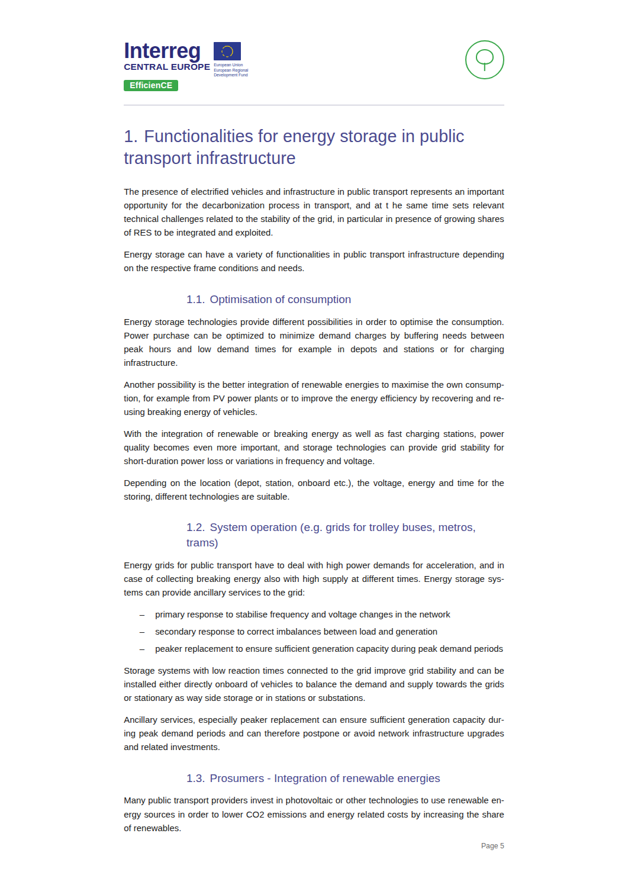Interreg
CENTRAL EUROPE
European Union
European Regional
Development Fund
EfficienCE
1. Functionalities for energy storage in public transport infrastructure
The presence of electrified vehicles and infrastructure in public transport represents an important opportunity for the decarbonization process in transport, and at t he same time sets relevant technical challenges related to the stability of the grid, in particular in presence of growing shares of RES to be integrated and exploited.
Energy storage can have a variety of functionalities in public transport infrastructure depending on the respective frame conditions and needs.
1.1. Optimisation of consumption
Energy storage technologies provide different possibilities in order to optimise the consumption. Power purchase can be optimized to minimize demand charges by buffering needs between peak hours and low demand times for example in depots and stations or for charging infrastructure.
Another possibility is the better integration of renewable energies to maximise the own consumption, for example from PV power plants or to improve the energy efficiency by recovering and re-using breaking energy of vehicles.
With the integration of renewable or breaking energy as well as fast charging stations, power quality becomes even more important, and storage technologies can provide grid stability for short-duration power loss or variations in frequency and voltage.
Depending on the location (depot, station, onboard etc.), the voltage, energy and time for the storing, different technologies are suitable.
1.2. System operation (e.g. grids for trolley buses, metros, trams)
Energy grids for public transport have to deal with high power demands for acceleration, and in case of collecting breaking energy also with high supply at different times. Energy storage systems can provide ancillary services to the grid:
primary response to stabilise frequency and voltage changes in the network
secondary response to correct imbalances between load and generation
peaker replacement to ensure sufficient generation capacity during peak demand periods
Storage systems with low reaction times connected to the grid improve grid stability and can be installed either directly onboard of vehicles to balance the demand and supply towards the grids or stationary as way side storage or in stations or substations.
Ancillary services, especially peaker replacement can ensure sufficient generation capacity during peak demand periods and can therefore postpone or avoid network infrastructure upgrades and related investments.
1.3. Prosumers - Integration of renewable energies
Many public transport providers invest in photovoltaic or other technologies to use renewable energy sources in order to lower CO2 emissions and energy related costs by increasing the share of renewables.
Page 5